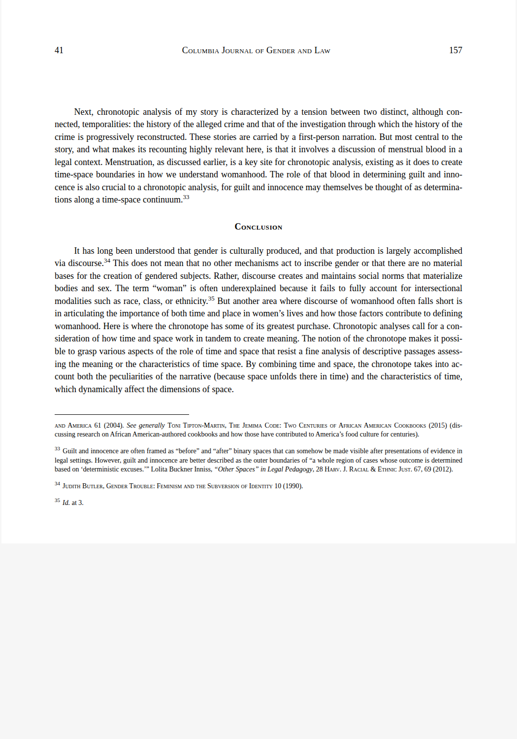41 Columbia Journal of Gender and Law 157
Next, chronotopic analysis of my story is characterized by a tension between two distinct, although connected, temporalities: the history of the alleged crime and that of the investigation through which the history of the crime is progressively reconstructed. These stories are carried by a first-person narration. But most central to the story, and what makes its recounting highly relevant here, is that it involves a discussion of menstrual blood in a legal context. Menstruation, as discussed earlier, is a key site for chronotopic analysis, existing as it does to create time-space boundaries in how we understand womanhood. The role of that blood in determining guilt and innocence is also crucial to a chronotopic analysis, for guilt and innocence may themselves be thought of as determinations along a time-space continuum.33
Conclusion
It has long been understood that gender is culturally produced, and that production is largely accomplished via discourse.34 This does not mean that no other mechanisms act to inscribe gender or that there are no material bases for the creation of gendered subjects. Rather, discourse creates and maintains social norms that materialize bodies and sex. The term “woman” is often underexplained because it fails to fully account for intersectional modalities such as race, class, or ethnicity.35 But another area where discourse of womanhood often falls short is in articulating the importance of both time and place in women’s lives and how those factors contribute to defining womanhood. Here is where the chronotope has some of its greatest purchase. Chronotopic analyses call for a consideration of how time and space work in tandem to create meaning. The notion of the chronotope makes it possible to grasp various aspects of the role of time and space that resist a fine analysis of descriptive passages assessing the meaning or the characteristics of time space. By combining time and space, the chronotope takes into account both the peculiarities of the narrative (because space unfolds there in time) and the characteristics of time, which dynamically affect the dimensions of space.
and America 61 (2004). See generally Toni Tipton-Martin, The Jemima Code: Two Centuries of African American Cookbooks (2015) (discussing research on African American-authored cookbooks and how those have contributed to America’s food culture for centuries).
33 Guilt and innocence are often framed as “before” and “after” binary spaces that can somehow be made visible after presentations of evidence in legal settings. However, guilt and innocence are better described as the outer boundaries of “a whole region of cases whose outcome is determined based on ‘deterministic excuses.’” Lolita Buckner Inniss, “Other Spaces” in Legal Pedagogy, 28 Harv. J. Racial & Ethnic Just. 67, 69 (2012).
34 Judith Butler, Gender Trouble: Feminism and the Subversion of Identity 10 (1990).
35 Id. at 3.